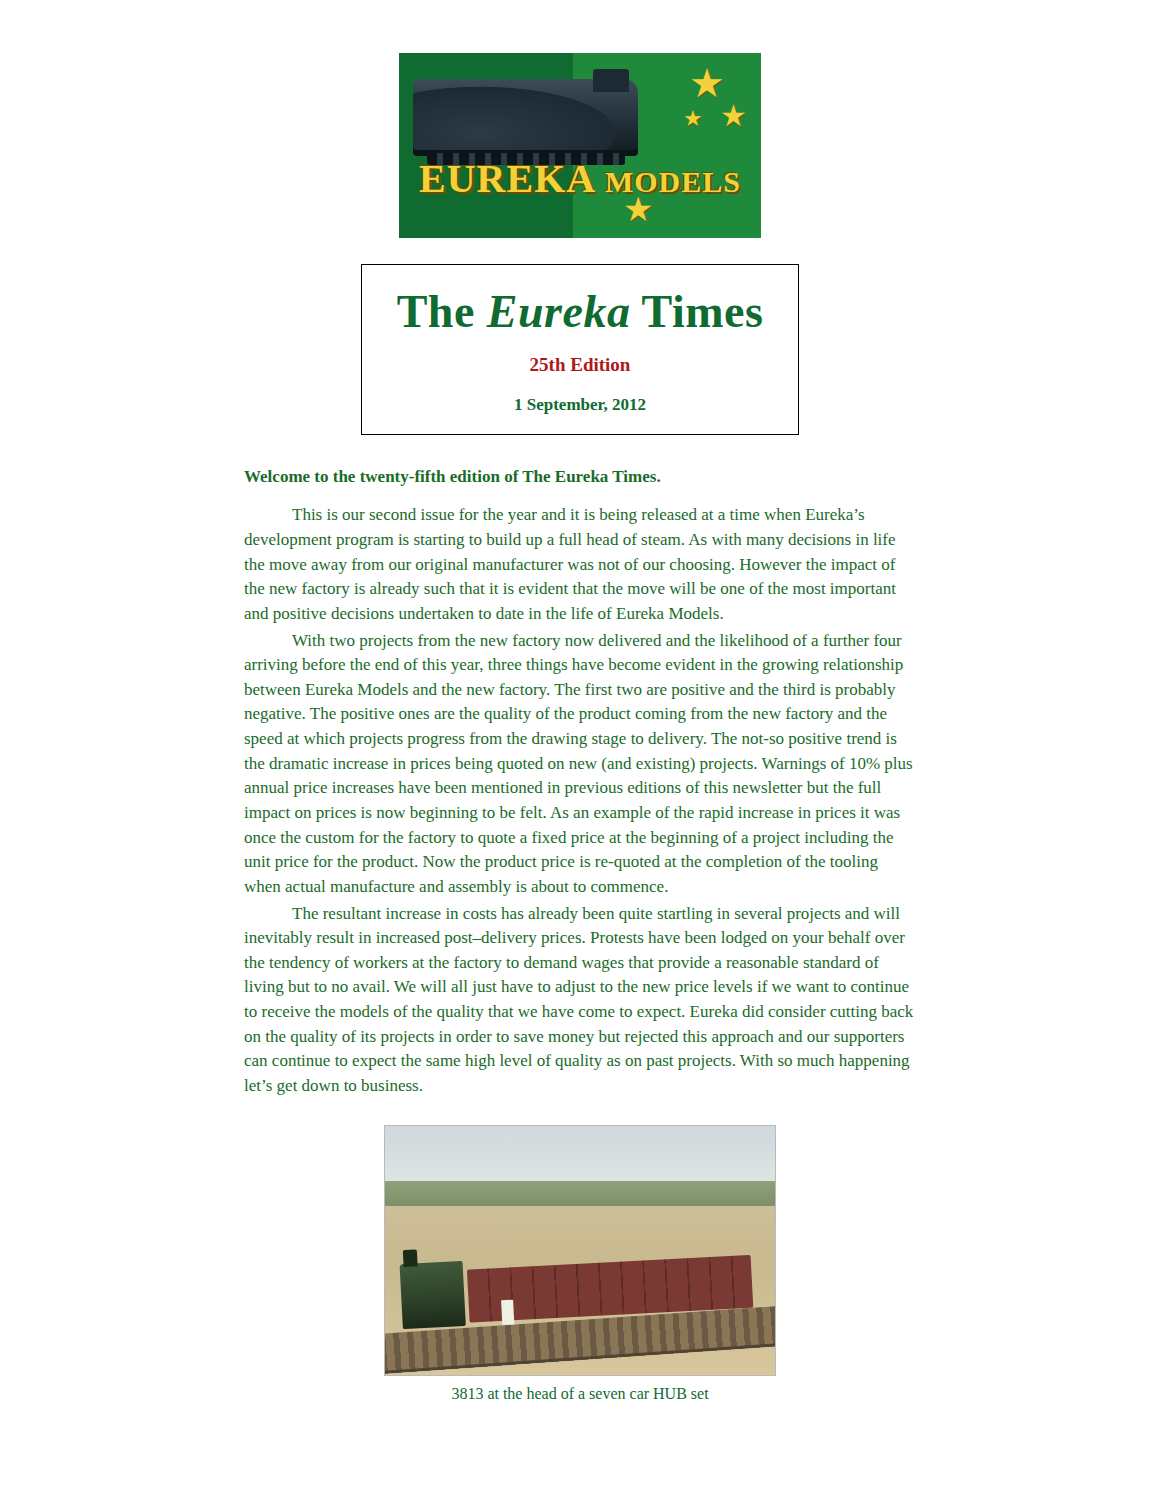★ ★ ★ ★
EUREKA MODELS
The Eureka Times
25th Edition
1 September, 2012
Welcome to the twenty-fifth edition of The Eureka Times.
This is our second issue for the year and it is being released at a time when Eureka’s development program is starting to build up a full head of steam. As with many decisions in life the move away from our original manufacturer was not of our choosing. However the impact of the new factory is already such that it is evident that the move will be one of the most important and positive decisions undertaken to date in the life of Eureka Models.
With two projects from the new factory now delivered and the likelihood of a further four arriving before the end of this year, three things have become evident in the growing relationship between Eureka Models and the new factory. The first two are positive and the third is probably negative. The positive ones are the quality of the product coming from the new factory and the speed at which projects progress from the drawing stage to delivery. The not-so positive trend is the dramatic increase in prices being quoted on new (and existing) projects. Warnings of 10% plus annual price increases have been mentioned in previous editions of this newsletter but the full impact on prices is now beginning to be felt. As an example of the rapid increase in prices it was once the custom for the factory to quote a fixed price at the beginning of a project including the unit price for the product. Now the product price is re-quoted at the completion of the tooling when actual manufacture and assembly is about to commence.
The resultant increase in costs has already been quite startling in several projects and will inevitably result in increased post–delivery prices. Protests have been lodged on your behalf over the tendency of workers at the factory to demand wages that provide a reasonable standard of living but to no avail. We will all just have to adjust to the new price levels if we want to continue to receive the models of the quality that we have come to expect. Eureka did consider cutting back on the quality of its projects in order to save money but rejected this approach and our supporters can continue to expect the same high level of quality as on past projects. With so much happening let’s get down to business.
3813 at the head of a seven car HUB set